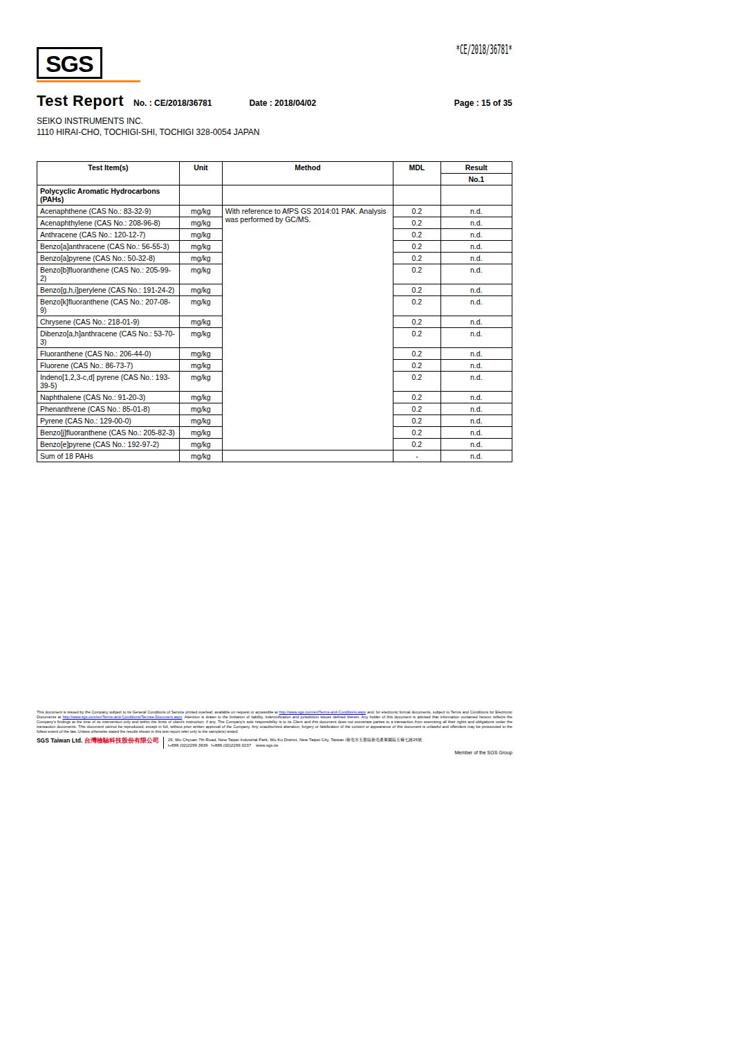SGS
*CE/2018/36781*
Test Report No. : CE/2018/36781 Date : 2018/04/02 Page : 15 of 35
SEIKO INSTRUMENTS INC.
1110 HIRAI-CHO, TOCHIGI-SHI, TOCHIGI 328-0054 JAPAN
| Test Item(s) | Unit | Method | MDL | Result |
| --- | --- | --- | --- | --- |
| No.1 |
| Polycyclic Aromatic Hydrocarbons (PAHs) | | | | |
| Acenaphthene (CAS No.: 83-32-9) | mg/kg | With reference to AfPS GS 2014:01 PAK. Analysis was performed by GC/MS. | 0.2 | n.d. |
| Acenaphthylene (CAS No.: 208-96-8) | mg/kg | 0.2 | n.d. |
| Anthracene (CAS No.: 120-12-7) | mg/kg | 0.2 | n.d. |
| Benzo[a]anthracene (CAS No.: 56-55-3) | mg/kg | 0.2 | n.d. |
| Benzo[a]pyrene (CAS No.: 50-32-8) | mg/kg | 0.2 | n.d. |
| Benzo[b]fluoranthene (CAS No.: 205-99-2) | mg/kg | 0.2 | n.d. |
| Benzo[g,h,i]perylene (CAS No.: 191-24-2) | mg/kg | 0.2 | n.d. |
| Benzo[k]fluoranthene (CAS No.: 207-08-9) | mg/kg | 0.2 | n.d. |
| Chrysene (CAS No.: 218-01-9) | mg/kg | 0.2 | n.d. |
| Dibenzo[a,h]anthracene (CAS No.: 53-70-3) | mg/kg | 0.2 | n.d. |
| Fluoranthene (CAS No.: 206-44-0) | mg/kg | 0.2 | n.d. |
| Fluorene (CAS No.: 86-73-7) | mg/kg | 0.2 | n.d. |
| Indeno[1,2,3-c,d] pyrene (CAS No.: 193-39-5) | mg/kg | 0.2 | n.d. |
| Naphthalene (CAS No.: 91-20-3) | mg/kg | 0.2 | n.d. |
| Phenanthrene (CAS No.: 85-01-8) | mg/kg | 0.2 | n.d. |
| Pyrene (CAS No.: 129-00-0) | mg/kg | 0.2 | n.d. |
| Benzo[j]fluoranthene (CAS No.: 205-82-3) | mg/kg | 0.2 | n.d. |
| Benzo[e]pyrene (CAS No.: 192-97-2) | mg/kg | 0.2 | n.d. |
| Sum of 18 PAHs | mg/kg | | - | n.d. |
This document is issued by the Company subject to its General Conditions of Service printed overleaf, available on request or accessible at http://www.sgs.com/en/Terms-and-Conditions.aspx and, for electronic format documents, subject to Terms and Conditions for Electronic Documents at http://www.sgs.com/en/Terms-and-Conditions/Termse-Document.aspx. Attention is drawn to the limitation of liability, indemnification and jurisdiction issues defined therein. Any holder of this document is advised that information contained hereon reflects the Company's findings at the time of its intervention only and within the limits of client's instruction, if any. The Company's sole responsibility is to its Client and this document does not exonerate parties to a transaction from exercising all their rights and obligations under the transaction documents. This document cannot be reproduced, except in full, without prior written approval of the Company. Any unauthorized alteration, forgery or falsification of the content or appearance of this document is unlawful and offenders may be prosecuted to the fullest extent of the law. Unless otherwise stated the results shown in this test report refer only to the sample(s) tested.
SGS Taiwan Ltd. 台灣檢驗科技股份有限公司
25, Wu Chyuan 7th Road, New Taipei Industrial Park, Wu Ku District, New Taipei City, Taiwan /新北市五股區新北產業園區五權七路25號
t+886 (02)2299 3939 f+886 (02)2299 3237 www.sgs.tw
Member of the SGS Group